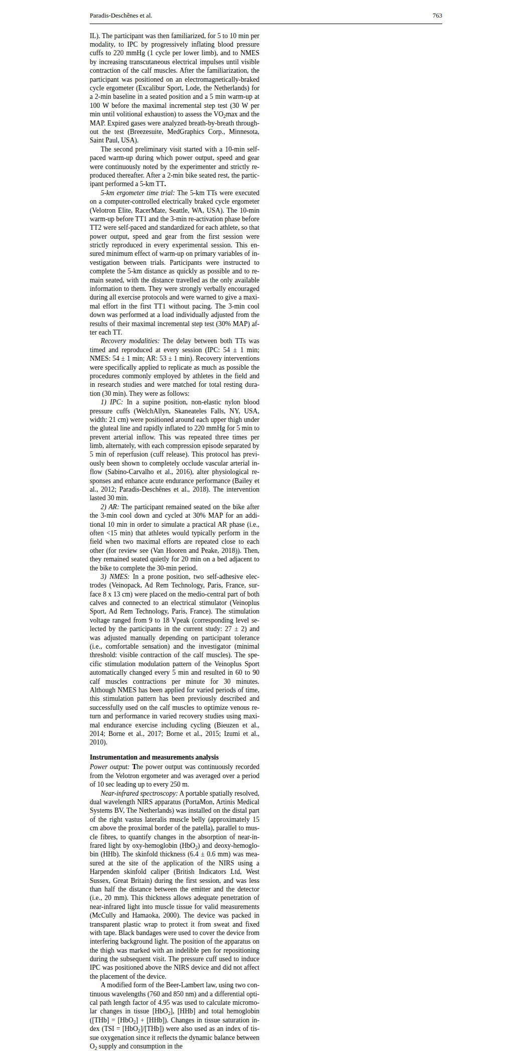Paradis-Deschênes et al. 763
IL). The participant was then familiarized, for 5 to 10 min per modality, to IPC by progressively inflating blood pressure cuffs to 220 mmHg (1 cycle per lower limb), and to NMES by increasing transcutaneous electrical impulses until visible contraction of the calf muscles. After the familiarization, the participant was positioned on an electromagnetically-braked cycle ergometer (Excalibur Sport, Lode, the Netherlands) for a 2-min baseline in a seated position and a 5 min warm-up at 100 W before the maximal incremental step test (30 W per min until volitional exhaustion) to assess the VO2max and the MAP. Expired gases were analyzed breath-by-breath throughout the test (Breezesuite, MedGraphics Corp., Minnesota, Saint Paul, USA).
The second preliminary visit started with a 10-min self-paced warm-up during which power output, speed and gear were continuously noted by the experimenter and strictly reproduced thereafter. After a 2-min bike seated rest, the participant performed a 5-km TT.
5-km ergometer time trial: The 5-km TTs were executed on a computer-controlled electrically braked cycle ergometer (Velotron Elite, RacerMate, Seattle, WA, USA). The 10-min warm-up before TT1 and the 3-min re-activation phase before TT2 were self-paced and standardized for each athlete, so that power output, speed and gear from the first session were strictly reproduced in every experimental session. This ensured minimum effect of warm-up on primary variables of investigation between trials. Participants were instructed to complete the 5-km distance as quickly as possible and to remain seated, with the distance travelled as the only available information to them. They were strongly verbally encouraged during all exercise protocols and were warned to give a maximal effort in the first TT1 without pacing. The 3-min cool down was performed at a load individually adjusted from the results of their maximal incremental step test (30% MAP) after each TT.
Recovery modalities: The delay between both TTs was timed and reproduced at every session (IPC: 54 ± 1 min; NMES: 54 ± 1 min; AR: 53 ± 1 min). Recovery interventions were specifically applied to replicate as much as possible the procedures commonly employed by athletes in the field and in research studies and were matched for total resting duration (30 min). They were as follows:
1) IPC: In a supine position, non-elastic nylon blood pressure cuffs (WelchAllyn, Skaneateles Falls, NY, USA, width: 21 cm) were positioned around each upper thigh under the gluteal line and rapidly inflated to 220 mmHg for 5 min to prevent arterial inflow. This was repeated three times per limb, alternately, with each compression episode separated by 5 min of reperfusion (cuff release). This protocol has previously been shown to completely occlude vascular arterial inflow (Sabino-Carvalho et al., 2016), alter physiological responses and enhance acute endurance performance (Bailey et al., 2012; Paradis-Deschênes et al., 2018). The intervention lasted 30 min.
2) AR: The participant remained seated on the bike after the 3-min cool down and cycled at 30% MAP for an additional 10 min in order to simulate a practical AR phase (i.e., often <15 min) that athletes would typically perform in the field when two maximal efforts are repeated close to each other (for review see (Van Hooren and Peake, 2018)). Then, they remained seated quietly for 20 min on a bed adjacent to the bike to complete the 30-min period.
3) NMES: In a prone position, two self-adhesive electrodes (Veinopack, Ad Rem Technology, Paris, France, surface 8 x 13 cm) were placed on the medio-central part of both calves and connected to an electrical stimulator (Veinoplus Sport, Ad Rem Technology, Paris, France). The stimulation voltage ranged from 9 to 18 Vpeak (corresponding level selected by the participants in the current study: 27 ± 2) and was adjusted manually depending on participant tolerance (i.e., comfortable sensation) and the investigator (minimal threshold: visible contraction of the calf muscles). The specific stimulation modulation pattern of the Veinoplus Sport automatically changed every 5 min and resulted in 60 to 90 calf muscles contractions per minute for 30 minutes. Although NMES has been applied for varied periods of time, this stimulation pattern has been previously described and successfully used on the calf muscles to optimize venous return and performance in varied recovery studies using maximal endurance exercise including cycling (Bieuzen et al., 2014; Borne et al., 2017; Borne et al., 2015; Izumi et al., 2010).
Instrumentation and measurements analysis
Power output: The power output was continuously recorded from the Velotron ergometer and was averaged over a period of 10 sec leading up to every 250 m.
Near-infrared spectroscopy: A portable spatially resolved, dual wavelength NIRS apparatus (PortaMon, Artinis Medical Systems BV, The Netherlands) was installed on the distal part of the right vastus lateralis muscle belly (approximately 15 cm above the proximal border of the patella), parallel to muscle fibres, to quantify changes in the absorption of near-infrared light by oxy-hemoglobin (HbO2) and deoxy-hemoglobin (HHb). The skinfold thickness (6.4 ± 0.6 mm) was measured at the site of the application of the NIRS using a Harpenden skinfold caliper (British Indicators Ltd, West Sussex, Great Britain) during the first session, and was less than half the distance between the emitter and the detector (i.e., 20 mm). This thickness allows adequate penetration of near-infrared light into muscle tissue for valid measurements (McCully and Hamaoka, 2000). The device was packed in transparent plastic wrap to protect it from sweat and fixed with tape. Black bandages were used to cover the device from interfering background light. The position of the apparatus on the thigh was marked with an indelible pen for repositioning during the subsequent visit. The pressure cuff used to induce IPC was positioned above the NIRS device and did not affect the placement of the device.
A modified form of the Beer-Lambert law, using two continuous wavelengths (760 and 850 nm) and a differential optical path length factor of 4.95 was used to calculate micromolar changes in tissue [HbO2], [HHb] and total hemoglobin ([THb] = [HbO2] + [HHb]). Changes in tissue saturation index (TSI = [HbO2]/[THb]) were also used as an index of tissue oxygenation since it reflects the dynamic balance between O2 supply and consumption in the